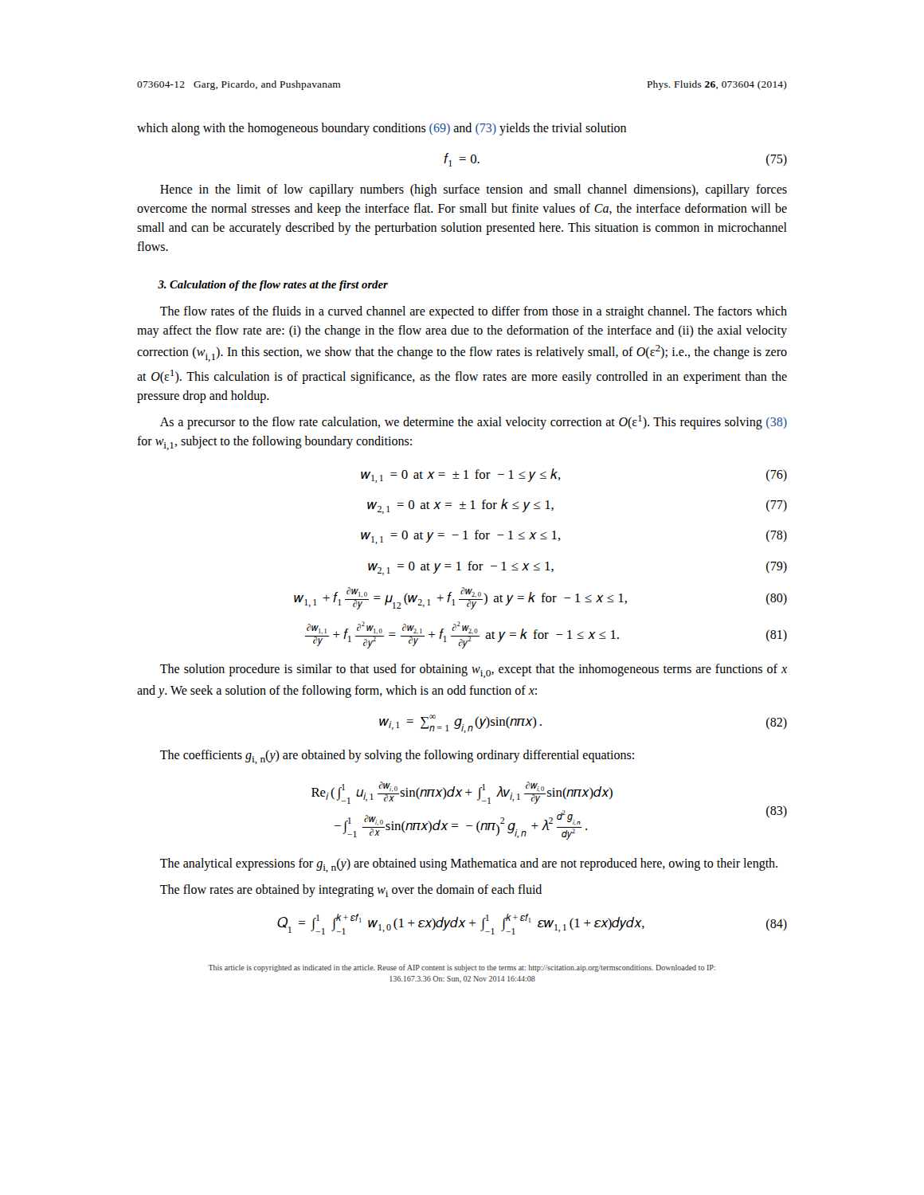073604-12 Garg, Picardo, and Pushpavanam
Phys. Fluids 26, 073604 (2014)
which along with the homogeneous boundary conditions (69) and (73) yields the trivial solution
f1 = 0.
(75)
Hence in the limit of low capillary numbers (high surface tension and small channel dimensions), capillary forces overcome the normal stresses and keep the interface flat. For small but finite values of Ca, the interface deformation will be small and can be accurately described by the perturbation solution presented here. This situation is common in microchannel flows.
3. Calculation of the flow rates at the first order
The flow rates of the fluids in a curved channel are expected to differ from those in a straight channel. The factors which may affect the flow rate are: (i) the change in the flow area due to the deformation of the interface and (ii) the axial velocity correction (wi,1). In this section, we show that the change to the flow rates is relatively small, of O(ε2); i.e., the change is zero at O(ε1). This calculation is of practical significance, as the flow rates are more easily controlled in an experiment than the pressure drop and holdup.
As a precursor to the flow rate calculation, we determine the axial velocity correction at O(ε1). This requires solving (38) for wi,1, subject to the following boundary conditions:
w1,1 = 0 at x = ± 1 for − 1 ≤ y ≤ k ,
(76)
w2,1 = 0 at x = ± 1 for k ≤ y ≤ 1 ,
(77)
w1,1 = 0 at y = − 1 for − 1 ≤ x ≤ 1 ,
(78)
w2,1 = 0 at y = 1 for − 1 ≤ x ≤ 1 ,
(79)
w1,1 + f1 ∂w1,0 ∂y = μ12 ( w2,1 + f1 ∂w2,0 ∂y ) at y = k for − 1 ≤ x ≤ 1 ,
(80)
∂w1,1 ∂y + f1 ∂2w1,0 ∂y2 = ∂w2,1 ∂y + f1 ∂2w2,0 ∂y2 at y = k for − 1 ≤ x ≤ 1.
(81)
The solution procedure is similar to that used for obtaining wi,0, except that the inhomogeneous terms are functions of x and y. We seek a solution of the following form, which is an odd function of x:
wi,1 = ∑ n=1 ∞ gi,n (y) sin (nπx) .
(82)
The coefficients gi, n(y) are obtained by solving the following ordinary differential equations:
Rei ( ∫ −1 1 ui,1 ∂wi,0 ∂x sin(nπx)dx + ∫ −1 1 λ vi,1 ∂wi,0 ∂y sin(nπx)dx ) − ∫ −1 1 ∂wi,0 ∂x sin(nπx)dx = − (nπ)2 gi,n + λ2 d2gi,n dy2 .
(83)
The analytical expressions for gi, n(y) are obtained using Mathematica and are not reproduced here, owing to their length.
The flow rates are obtained by integrating wi over the domain of each fluid
Q1 = ∫ −1 1 ∫ −1 k+εf1 w1,0 (1+εx) dydx + ∫ −1 1 ∫ −1 k+εf1 ε w1,1 (1+εx) dydx ,
(84)
This article is copyrighted as indicated in the article. Reuse of AIP content is subject to the terms at: http://scitation.aip.org/termsconditions. Downloaded to IP:
136.167.3.36 On: Sun, 02 Nov 2014 16:44:08